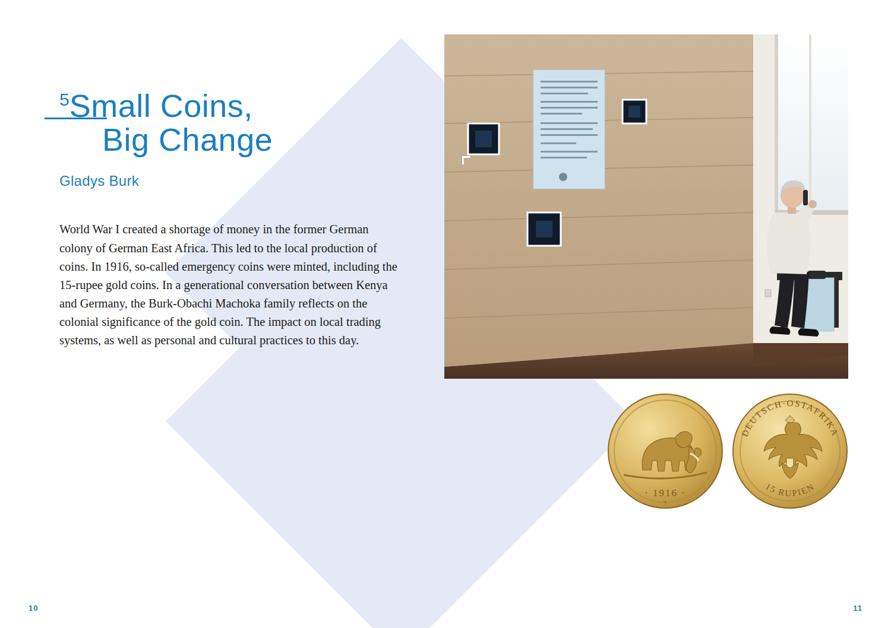5 Small Coins,Big Change
Gladys Burk
World War I created a shortage of money in the former German colony of German East Africa. This led to the local production of coins. In 1916, so-called emergency coins were minted, including the 15-rupee gold coins. In a generational conversation between Kenya and Germany, the Burk-Obachi Machoka family reflects on the colonial significance of the gold coin. The impact on local trading systems, as well as personal and cultural practices to this day.
· 1916 · T DEUTSCH·OSTAFRIKA 15 RUPIEN
10
11